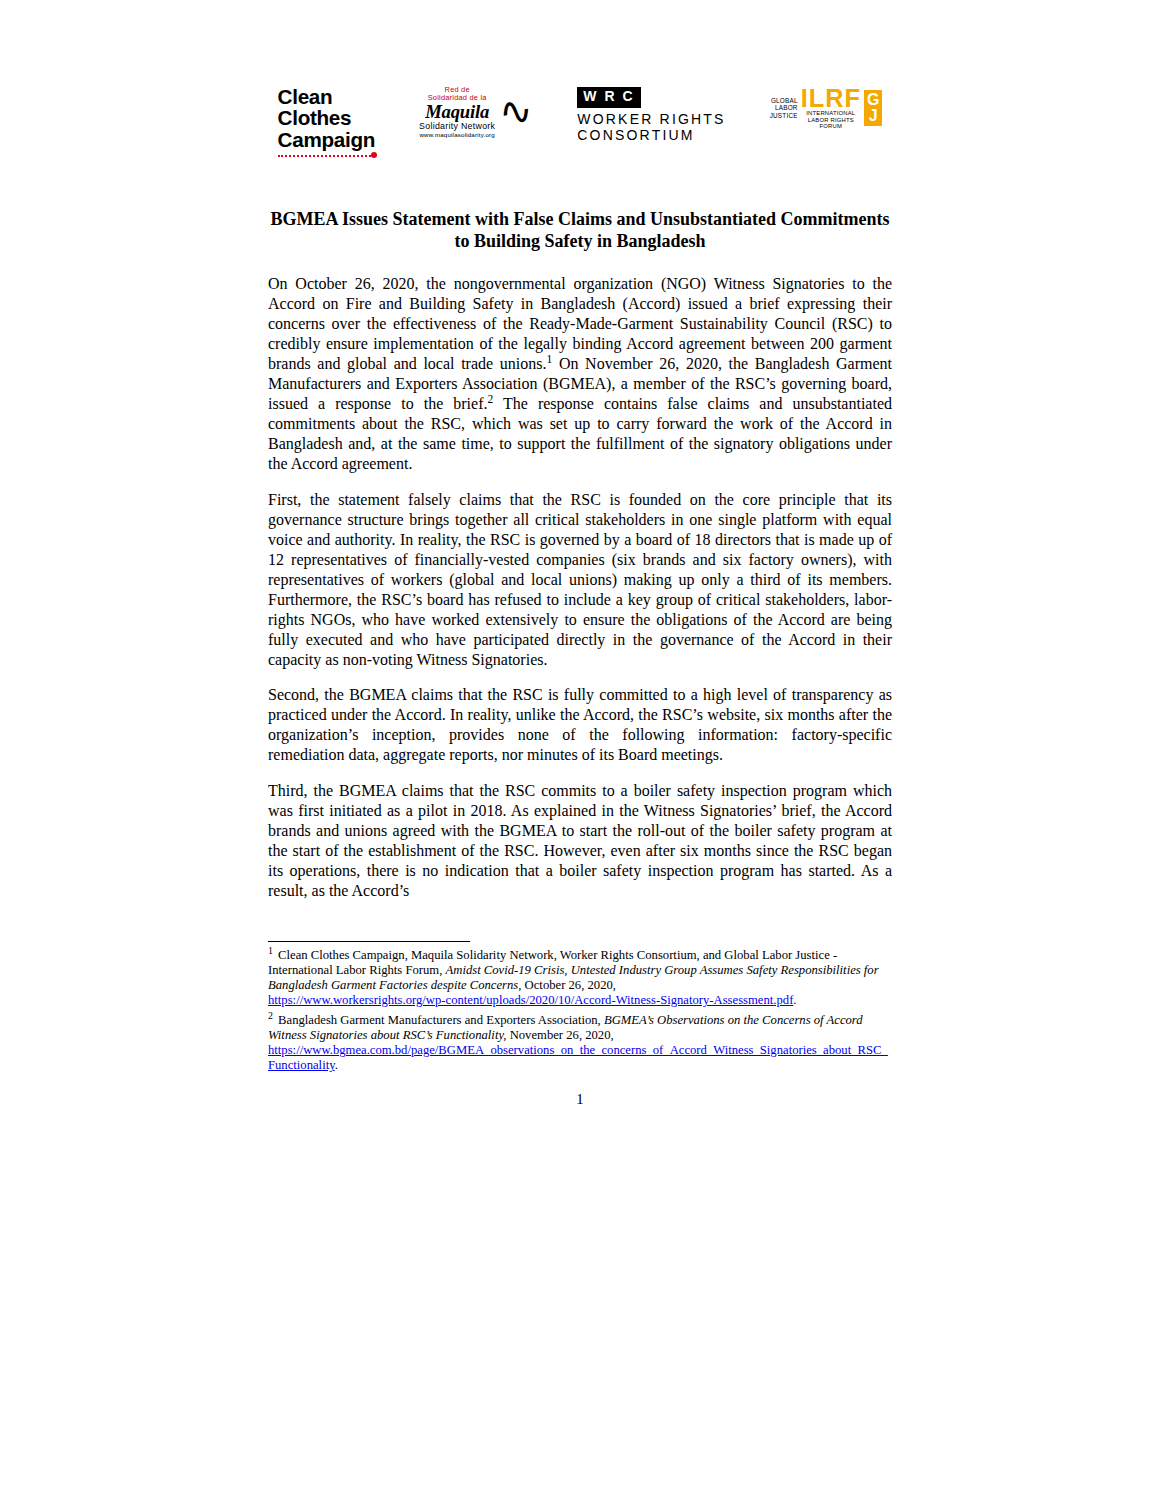Clean
Clothes
Campaign
Red de
Solidaridad de la
Maquila
Solidarity Network
www.maquilasolidarity.org
∿
W R C
WORKER RIGHTS
CONSORTIUM
GLOBAL
LABOR
JUSTICE
ILRF
INTERNATIONAL
LABOR RIGHTS
FORUM
GJ
BGMEA Issues Statement with False Claims and Unsubstantiated Commitments
to Building Safety in Bangladesh
On October 26, 2020, the nongovernmental organization (NGO) Witness Signatories to the Accord on Fire and Building Safety in Bangladesh (Accord) issued a brief expressing their concerns over the effectiveness of the Ready-Made-Garment Sustainability Council (RSC) to credibly ensure implementation of the legally binding Accord agreement between 200 garment brands and global and local trade unions.1 On November 26, 2020, the Bangladesh Garment Manufacturers and Exporters Association (BGMEA), a member of the RSC’s governing board, issued a response to the brief.2 The response contains false claims and unsubstantiated commitments about the RSC, which was set up to carry forward the work of the Accord in Bangladesh and, at the same time, to support the fulfillment of the signatory obligations under the Accord agreement.
First, the statement falsely claims that the RSC is founded on the core principle that its governance structure brings together all critical stakeholders in one single platform with equal voice and authority. In reality, the RSC is governed by a board of 18 directors that is made up of 12 representatives of financially-vested companies (six brands and six factory owners), with representatives of workers (global and local unions) making up only a third of its members. Furthermore, the RSC’s board has refused to include a key group of critical stakeholders, labor-rights NGOs, who have worked extensively to ensure the obligations of the Accord are being fully executed and who have participated directly in the governance of the Accord in their capacity as non-voting Witness Signatories.
Second, the BGMEA claims that the RSC is fully committed to a high level of transparency as practiced under the Accord. In reality, unlike the Accord, the RSC’s website, six months after the organization’s inception, provides none of the following information: factory-specific remediation data, aggregate reports, nor minutes of its Board meetings.
Third, the BGMEA claims that the RSC commits to a boiler safety inspection program which was first initiated as a pilot in 2018. As explained in the Witness Signatories’ brief, the Accord brands and unions agreed with the BGMEA to start the roll-out of the boiler safety program at the start of the establishment of the RSC. However, even after six months since the RSC began its operations, there is no indication that a boiler safety inspection program has started. As a result, as the Accord’s
1 Clean Clothes Campaign, Maquila Solidarity Network, Worker Rights Consortium, and Global Labor Justice - International Labor Rights Forum, Amidst Covid-19 Crisis, Untested Industry Group Assumes Safety Responsibilities for Bangladesh Garment Factories despite Concerns, October 26, 2020,
https://www.workersrights.org/wp-content/uploads/2020/10/Accord-Witness-Signatory-Assessment.pdf.
2 Bangladesh Garment Manufacturers and Exporters Association, BGMEA’s Observations on the Concerns of Accord Witness Signatories about RSC’s Functionality, November 26, 2020,
https://www.bgmea.com.bd/page/BGMEA_observations_on_the_concerns_of_Accord_Witness_Signatories_about_RSC_Functionality.
1